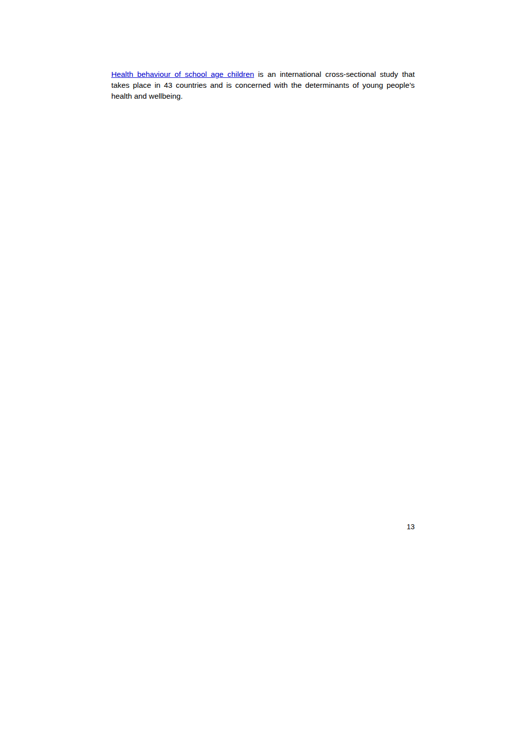Health behaviour of school age children is an international cross-sectional study that takes place in 43 countries and is concerned with the determinants of young people’s health and wellbeing.
13